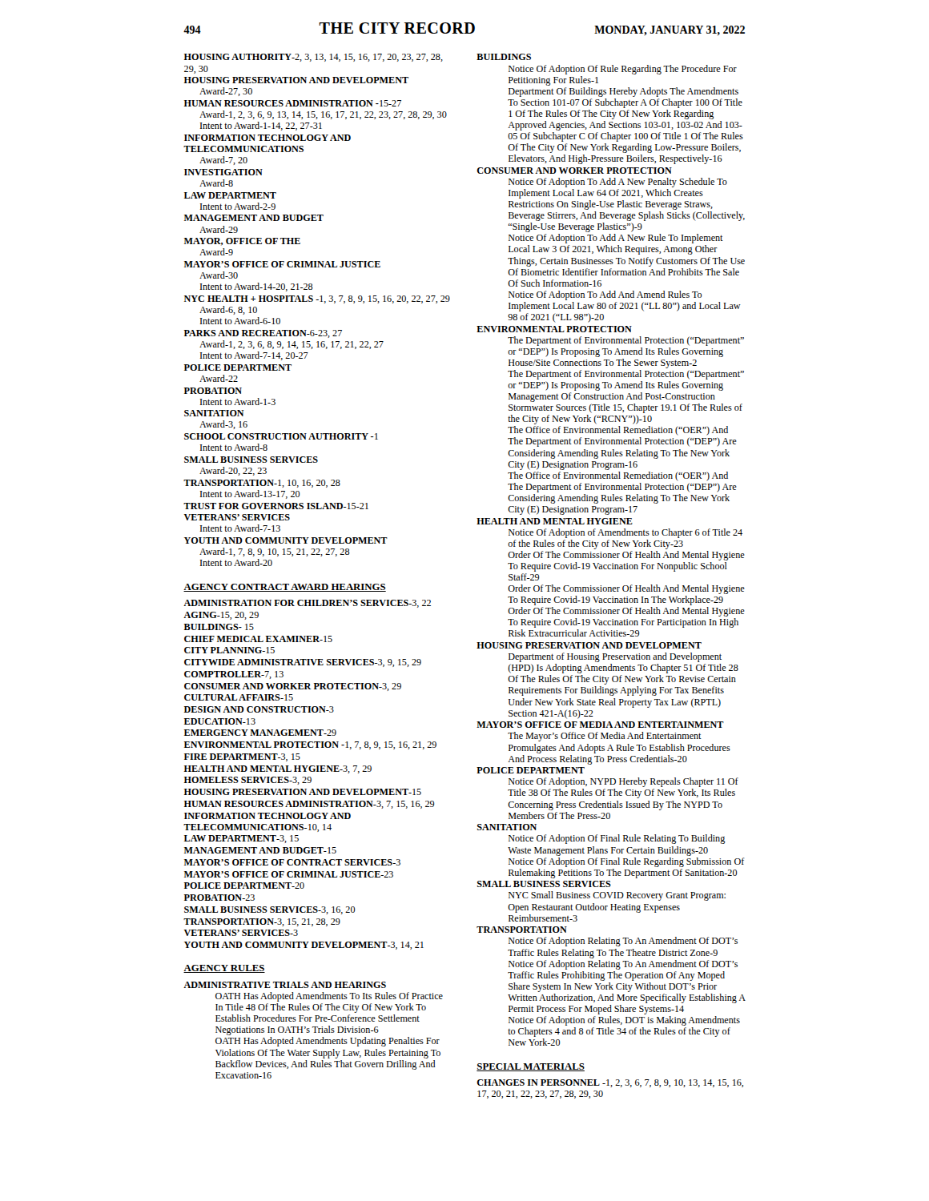494
THE CITY RECORD
MONDAY, JANUARY 31, 2022
Housing Authority-2, 3, 13, 14, 15, 16, 17, 20, 23, 27, 28, 29, 30
Housing Preservation and Development Award-27, 30
Human Resources Administration -15-27 Award-1, 2, 3, 6, 9, 13, 14, 15, 16, 17, 21, 22, 23, 27, 28, 29, 30 Intent to Award-1-14, 22, 27-31
Information Technology and Telecommunications Award-7, 20
Investigation Award-8
Law Department Intent to Award-2-9
Management and Budget Award-29
Mayor, Office of the Award-9
Mayor’s Office of Criminal Justice Award-30 Intent to Award-14-20, 21-28
NYC Health + Hospitals -1, 3, 7, 8, 9, 15, 16, 20, 22, 27, 29 Award-6, 8, 10 Intent to Award-6-10
Parks and Recreation-6-23, 27 Award-1, 2, 3, 6, 8, 9, 14, 15, 16, 17, 21, 22, 27 Intent to Award-7-14, 20-27
Police Department Award-22
Probation Intent to Award-1-3
Sanitation Award-3, 16
School Construction Authority -1 Intent to Award-8
Small Business Services Award-20, 22, 23
Transportation-1, 10, 16, 20, 28 Intent to Award-13-17, 20
Trust for Governors Island-15-21
Veterans’ Services Intent to Award-7-13
Youth and Community Development Award-1, 7, 8, 9, 10, 15, 21, 22, 27, 28 Intent to Award-20
Agency Contract Award Hearings
Administration for Children’s Services-3, 22
Aging-15, 20, 29
Buildings- 15
Chief Medical Examiner-15
City Planning-15
Citywide Administrative Services-3, 9, 15, 29
Comptroller-7, 13
Consumer and Worker Protection-3, 29
Cultural Affairs-15
Design and Construction-3
Education-13
Emergency Management-29
Environmental Protection -1, 7, 8, 9, 15, 16, 21, 29
Fire Department-3, 15
Health and Mental Hygiene-3, 7, 29
Homeless Services-3, 29
Housing Preservation and Development-15
Human Resources Administration-3, 7, 15, 16, 29
Information Technology and Telecommunications-10, 14
Law Department-3, 15
Management and Budget-15
Mayor’s Office of Contract Services-3
Mayor’s Office of Criminal Justice-23
Police Department-20
Probation-23
Small Business Services-3, 16, 20
Transportation-3, 15, 21, 28, 29
Veterans’ Services-3
Youth and Community Development-3, 14, 21
Agency Rules
Administrative Trials and Hearings OATH Has Adopted Amendments To Its Rules Of Practice In Title 48 Of The Rules Of The City Of New York To Establish Procedures For Pre-Conference Settlement Negotiations In OATH’s Trials Division-6 OATH Has Adopted Amendments Updating Penalties For Violations Of The Water Supply Law, Rules Pertaining To Backflow Devices, And Rules That Govern Drilling And Excavation-16
Buildings Notice Of Adoption Of Rule Regarding The Procedure For Petitioning For Rules-1 Department Of Buildings Hereby Adopts The Amendments To Section 101-07 Of Subchapter A Of Chapter 100 Of Title 1 Of The Rules Of The City Of New York Regarding Approved Agencies, And Sections 103-01, 103-02 And 103-05 Of Subchapter C Of Chapter 100 Of Title 1 Of The Rules Of The City Of New York Regarding Low-Pressure Boilers, Elevators, And High-Pressure Boilers, Respectively-16
Consumer and Worker Protection Notice Of Adoption To Add A New Penalty Schedule To Implement Local Law 64 Of 2021, Which Creates Restrictions On Single-Use Plastic Beverage Straws, Beverage Stirrers, And Beverage Splash Sticks (Collectively, “Single-Use Beverage Plastics”)-9 Notice Of Adoption To Add A New Rule To Implement Local Law 3 Of 2021, Which Requires, Among Other Things, Certain Businesses To Notify Customers Of The Use Of Biometric Identifier Information And Prohibits The Sale Of Such Information-16 Notice Of Adoption To Add And Amend Rules To Implement Local Law 80 of 2021 (“LL 80”) and Local Law 98 of 2021 (“LL 98”)-20
Environmental Protection The Department of Environmental Protection (“Department” or “DEP”) Is Proposing To Amend Its Rules Governing House/Site Connections To The Sewer System-2 The Department of Environmental Protection (“Department” or “DEP”) Is Proposing To Amend Its Rules Governing Management Of Construction And Post-Construction Stormwater Sources (Title 15, Chapter 19.1 Of The Rules of the City of New York (“RCNY”))-10 The Office of Environmental Remediation (“OER”) And The Department of Environmental Protection (“DEP”) Are Considering Amending Rules Relating To The New York City (E) Designation Program-16 The Office of Environmental Remediation (“OER”) And The Department of Environmental Protection (“DEP”) Are Considering Amending Rules Relating To The New York City (E) Designation Program-17
Health and Mental Hygiene Notice Of Adoption of Amendments to Chapter 6 of Title 24 of the Rules of the City of New York City-23 Order Of The Commissioner Of Health And Mental Hygiene To Require Covid-19 Vaccination For Nonpublic School Staff-29 Order Of The Commissioner Of Health And Mental Hygiene To Require Covid-19 Vaccination In The Workplace-29 Order Of The Commissioner Of Health And Mental Hygiene To Require Covid-19 Vaccination For Participation In High Risk Extracurricular Activities-29
Housing Preservation and Development Department of Housing Preservation and Development (HPD) Is Adopting Amendments To Chapter 51 Of Title 28 Of The Rules Of The City Of New York To Revise Certain Requirements For Buildings Applying For Tax Benefits Under New York State Real Property Tax Law (RPTL) Section 421-A(16)-22
Mayor’s Office of Media and Entertainment The Mayor’s Office Of Media And Entertainment Promulgates And Adopts A Rule To Establish Procedures And Process Relating To Press Credentials-20
Police Department Notice Of Adoption, NYPD Hereby Repeals Chapter 11 Of Title 38 Of The Rules Of The City Of New York, Its Rules Concerning Press Credentials Issued By The NYPD To Members Of The Press-20
Sanitation Notice Of Adoption Of Final Rule Relating To Building Waste Management Plans For Certain Buildings-20 Notice Of Adoption Of Final Rule Regarding Submission Of Rulemaking Petitions To The Department Of Sanitation-20
Small Business Services NYC Small Business COVID Recovery Grant Program: Open Restaurant Outdoor Heating Expenses Reimbursement-3
Transportation Notice Of Adoption Relating To An Amendment Of DOT’s Traffic Rules Relating To The Theatre District Zone-9 Notice Of Adoption Relating To An Amendment Of DOT’s Traffic Rules Prohibiting The Operation Of Any Moped Share System In New York City Without DOT’s Prior Written Authorization, And More Specifically Establishing A Permit Process For Moped Share Systems-14 Notice Of Adoption of Rules, DOT is Making Amendments to Chapters 4 and 8 of Title 34 of the Rules of the City of New York-20
Special Materials
Changes in Personnel -1, 2, 3, 6, 7, 8, 9, 10, 13, 14, 15, 16, 17, 20, 21, 22, 23, 27, 28, 29, 30